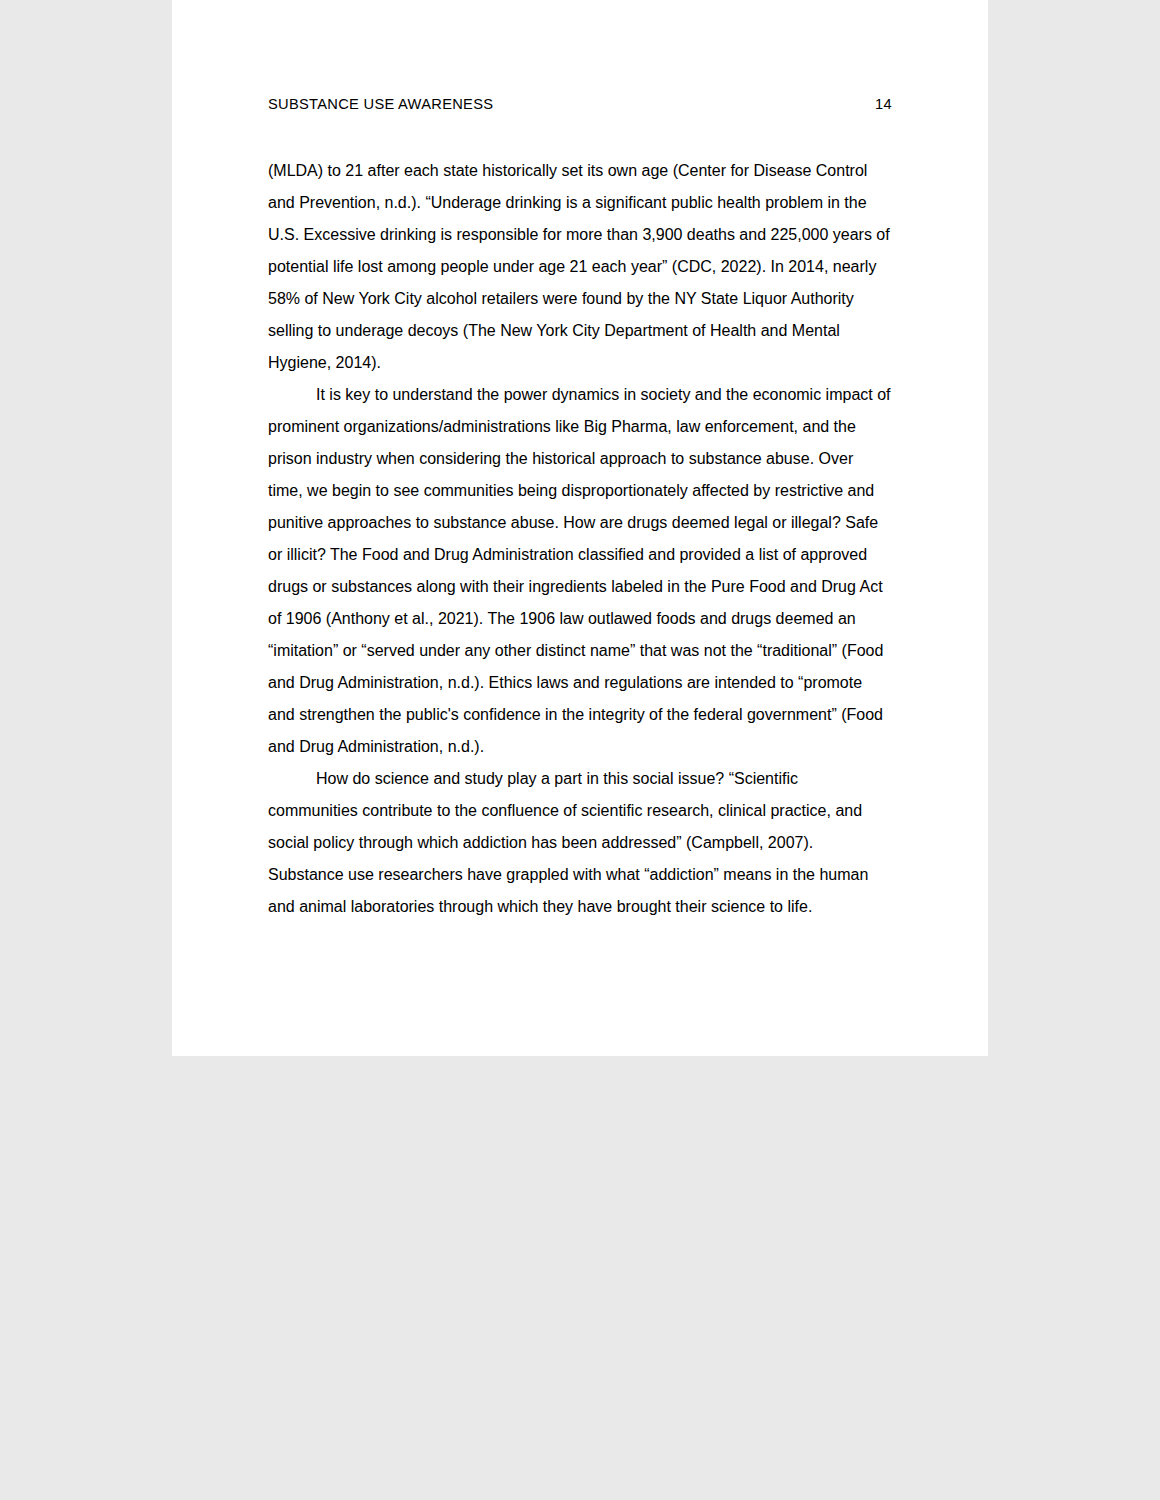Substance Use Awareness 14
(MLDA) to 21 after each state historically set its own age (Center for Disease Control and Prevention, n.d.). “Underage drinking is a significant public health problem in the U.S. Excessive drinking is responsible for more than 3,900 deaths and 225,000 years of potential life lost among people under age 21 each year” (CDC, 2022). In 2014, nearly 58% of New York City alcohol retailers were found by the NY State Liquor Authority selling to underage decoys (The New York City Department of Health and Mental Hygiene, 2014).
It is key to understand the power dynamics in society and the economic impact of prominent organizations/administrations like Big Pharma, law enforcement, and the prison industry when considering the historical approach to substance abuse. Over time, we begin to see communities being disproportionately affected by restrictive and punitive approaches to substance abuse. How are drugs deemed legal or illegal? Safe or illicit? The Food and Drug Administration classified and provided a list of approved drugs or substances along with their ingredients labeled in the Pure Food and Drug Act of 1906 (Anthony et al., 2021). The 1906 law outlawed foods and drugs deemed an “imitation” or “served under any other distinct name” that was not the “traditional” (Food and Drug Administration, n.d.). Ethics laws and regulations are intended to “promote and strengthen the public's confidence in the integrity of the federal government” (Food and Drug Administration, n.d.).
How do science and study play a part in this social issue? “Scientific communities contribute to the confluence of scientific research, clinical practice, and social policy through which addiction has been addressed” (Campbell, 2007). Substance use researchers have grappled with what “addiction” means in the human and animal laboratories through which they have brought their science to life.